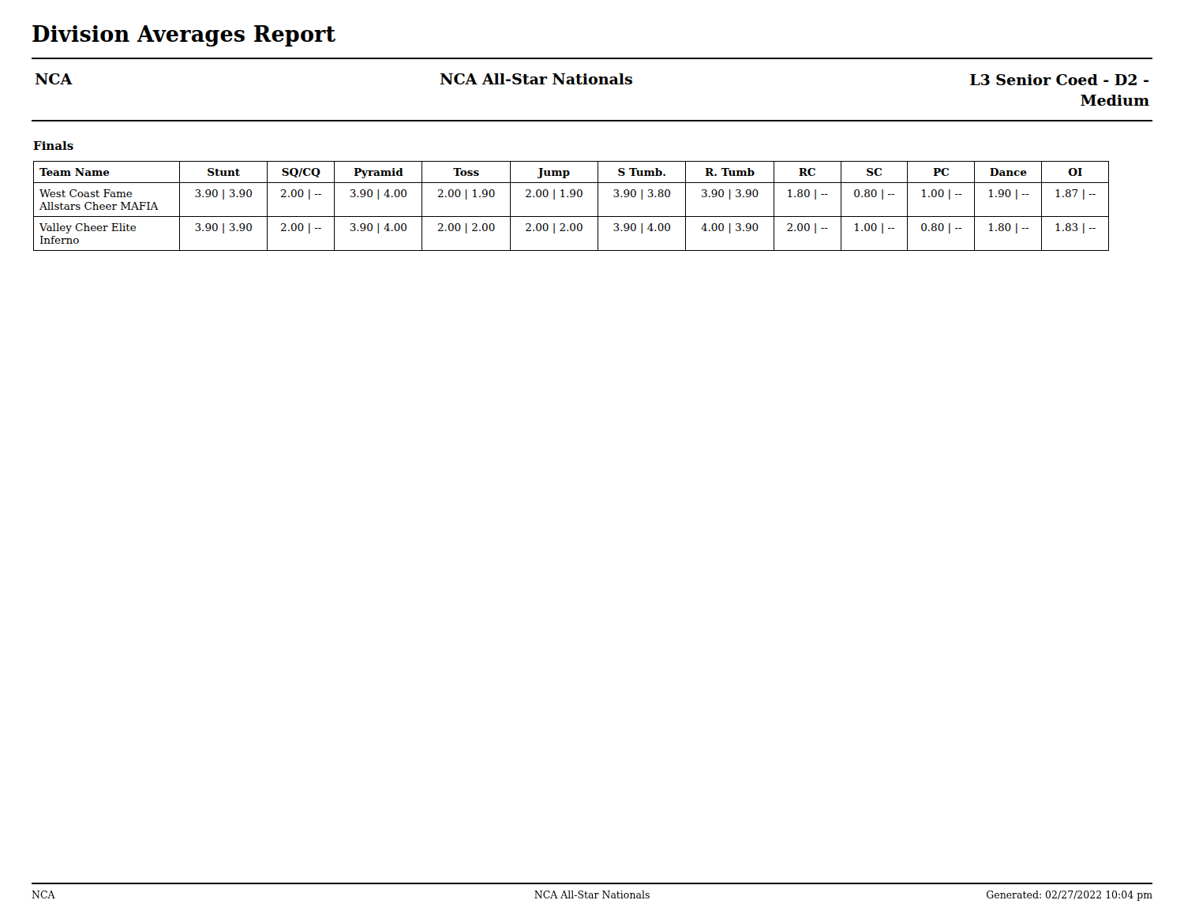Division Averages Report
NCA
NCA All-Star Nationals
L3 Senior Coed - D2 -
Medium
Finals
| Team Name | Stunt | SQ/CQ | Pyramid | Toss | Jump | S Tumb. | R. Tumb | RC | SC | PC | Dance | OI |
| --- | --- | --- | --- | --- | --- | --- | --- | --- | --- | --- | --- | --- |
| West Coast Fame Allstars Cheer MAFIA | 3.90 / 3.90 | 2.00 / -- | 3.90 / 4.00 | 2.00 / 1.90 | 2.00 / 1.90 | 3.90 / 3.80 | 3.90 / 3.90 | 1.80 / -- | 0.80 / -- | 1.00 / -- | 1.90 / -- | 1.87 / -- |
| Valley Cheer Elite Inferno | 3.90 / 3.90 | 2.00 / -- | 3.90 / 4.00 | 2.00 / 2.00 | 2.00 / 2.00 | 3.90 / 4.00 | 4.00 / 3.90 | 2.00 / -- | 1.00 / -- | 0.80 / -- | 1.80 / -- | 1.83 / -- |
NCA
NCA All-Star Nationals
Generated: 02/27/2022 10:04 pm